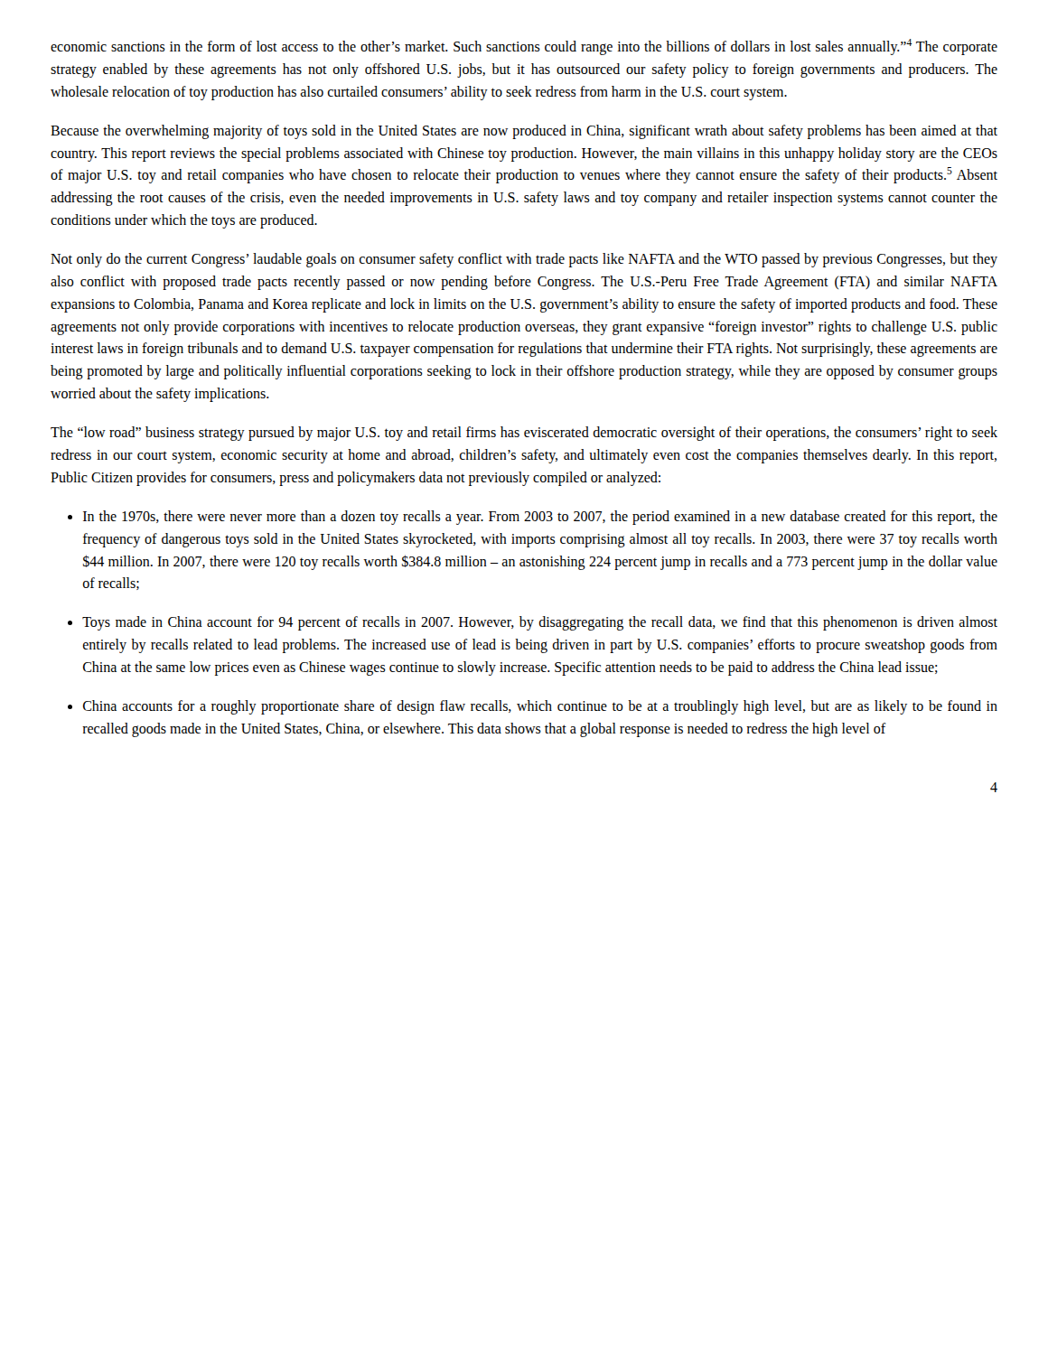economic sanctions in the form of lost access to the other’s market. Such sanctions could range into the billions of dollars in lost sales annually.”4 The corporate strategy enabled by these agreements has not only offshored U.S. jobs, but it has outsourced our safety policy to foreign governments and producers. The wholesale relocation of toy production has also curtailed consumers’ ability to seek redress from harm in the U.S. court system.
Because the overwhelming majority of toys sold in the United States are now produced in China, significant wrath about safety problems has been aimed at that country. This report reviews the special problems associated with Chinese toy production. However, the main villains in this unhappy holiday story are the CEOs of major U.S. toy and retail companies who have chosen to relocate their production to venues where they cannot ensure the safety of their products.5 Absent addressing the root causes of the crisis, even the needed improvements in U.S. safety laws and toy company and retailer inspection systems cannot counter the conditions under which the toys are produced.
Not only do the current Congress’ laudable goals on consumer safety conflict with trade pacts like NAFTA and the WTO passed by previous Congresses, but they also conflict with proposed trade pacts recently passed or now pending before Congress. The U.S.-Peru Free Trade Agreement (FTA) and similar NAFTA expansions to Colombia, Panama and Korea replicate and lock in limits on the U.S. government’s ability to ensure the safety of imported products and food. These agreements not only provide corporations with incentives to relocate production overseas, they grant expansive “foreign investor” rights to challenge U.S. public interest laws in foreign tribunals and to demand U.S. taxpayer compensation for regulations that undermine their FTA rights. Not surprisingly, these agreements are being promoted by large and politically influential corporations seeking to lock in their offshore production strategy, while they are opposed by consumer groups worried about the safety implications.
The “low road” business strategy pursued by major U.S. toy and retail firms has eviscerated democratic oversight of their operations, the consumers’ right to seek redress in our court system, economic security at home and abroad, children’s safety, and ultimately even cost the companies themselves dearly. In this report, Public Citizen provides for consumers, press and policymakers data not previously compiled or analyzed:
In the 1970s, there were never more than a dozen toy recalls a year. From 2003 to 2007, the period examined in a new database created for this report, the frequency of dangerous toys sold in the United States skyrocketed, with imports comprising almost all toy recalls. In 2003, there were 37 toy recalls worth $44 million. In 2007, there were 120 toy recalls worth $384.8 million – an astonishing 224 percent jump in recalls and a 773 percent jump in the dollar value of recalls;
Toys made in China account for 94 percent of recalls in 2007. However, by disaggregating the recall data, we find that this phenomenon is driven almost entirely by recalls related to lead problems. The increased use of lead is being driven in part by U.S. companies’ efforts to procure sweatshop goods from China at the same low prices even as Chinese wages continue to slowly increase. Specific attention needs to be paid to address the China lead issue;
China accounts for a roughly proportionate share of design flaw recalls, which continue to be at a troublingly high level, but are as likely to be found in recalled goods made in the United States, China, or elsewhere. This data shows that a global response is needed to redress the high level of
4